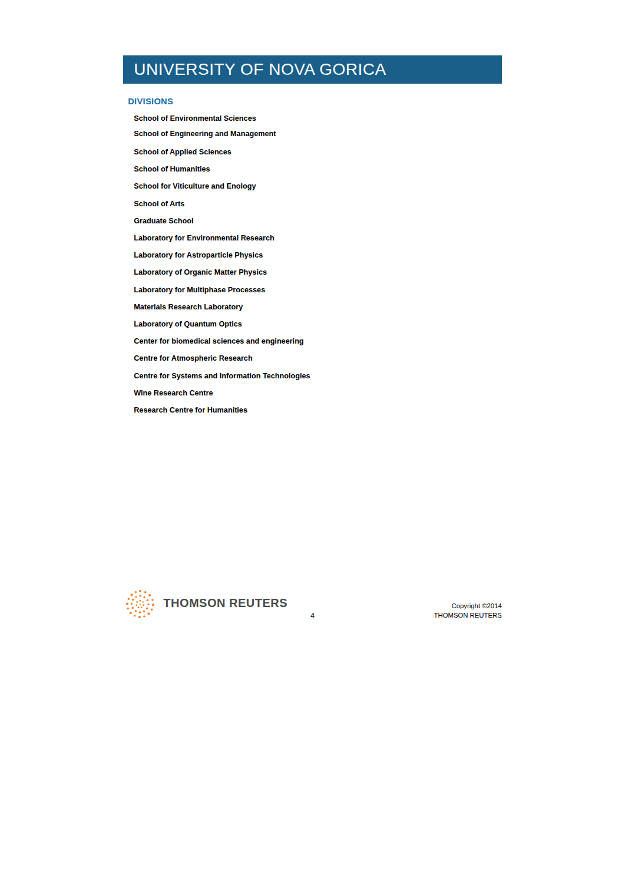UNIVERSITY OF NOVA GORICA
DIVISIONS
School of Environmental Sciences
School of Engineering and Management
School of Applied Sciences
School of Humanities
School for Viticulture and Enology
School of Arts
Graduate School
Laboratory for Environmental Research
Laboratory for Astroparticle Physics
Laboratory of Organic Matter Physics
Laboratory for Multiphase Processes
Materials Research Laboratory
Laboratory of Quantum Optics
Center for biomedical sciences and engineering
Centre for Atmospheric Research
Centre for Systems and Information Technologies
Wine Research Centre
Research Centre for Humanities
THOMSON REUTERS
4
Copyright ©2014
THOMSON REUTERS